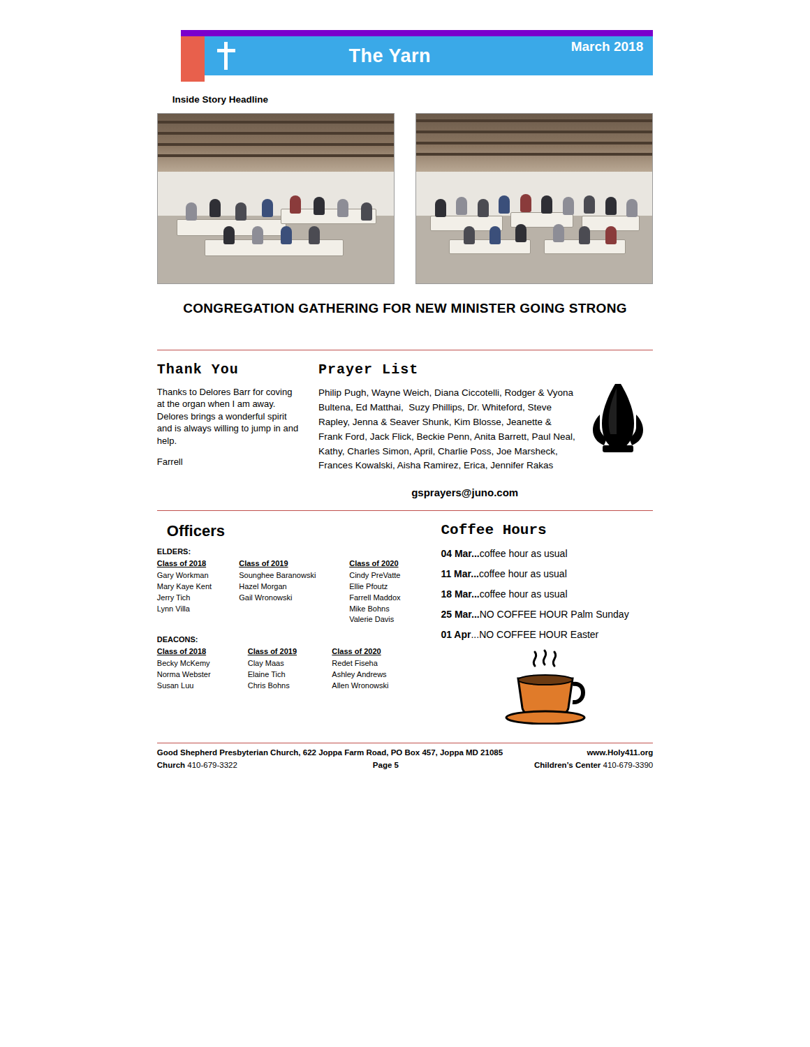The Yarn
March 2018
Inside Story Headline
CONGREGATION GATHERING FOR NEW MINISTER GOING STRONG
Thank You
Thanks to Delores Barr for coving at the organ when I am away. Delores brings a wonderful spirit and is always willing to jump in and help.
Farrell
Prayer List
Philip Pugh, Wayne Weich, Diana Ciccotelli, Rodger & Vyona Bultena, Ed Matthai, Suzy Phillips, Dr. Whiteford, Steve Rapley, Jenna & Seaver Shunk, Kim Blosse, Jeanette & Frank Ford, Jack Flick, Beckie Penn, Anita Barrett, Paul Neal, Kathy, Charles Simon, April, Charlie Poss, Joe Marsheck, Frances Kowalski, Aisha Ramirez, Erica, Jennifer Rakas
gsprayers@juno.com
Officers
ELDERS:
| Class of 2018 | Class of 2019 | Class of 2020 |
| --- | --- | --- |
| Gary Workman | Sounghee Baranowski | Cindy PreVatte |
| Mary Kaye Kent | Hazel Morgan | Ellie Pfoutz |
| Jerry Tich | Gail Wronowski | Farrell Maddox |
| Lynn Villa | | Mike Bohns |
| | | Valerie Davis |
DEACONS:
| Class of 2018 | Class of 2019 | Class of 2020 |
| --- | --- | --- |
| Becky McKemy | Clay Maas | Redet Fiseha |
| Norma Webster | Elaine Tich | Ashley Andrews |
| Susan Luu | Chris Bohns | Allen Wronowski |
Coffee Hours
04 Mar... coffee hour as usual
11 Mar... coffee hour as usual
18 Mar... coffee hour as usual
25 Mar... NO COFFEE HOUR Palm Sunday
01 Apr...NO COFFEE HOUR Easter
Good Shepherd Presbyterian Church, 622 Joppa Farm Road, PO Box 457, Joppa MD 21085
www.Holy411.org
Church 410-679-3322
Page 5
Children’s Center 410-679-3390